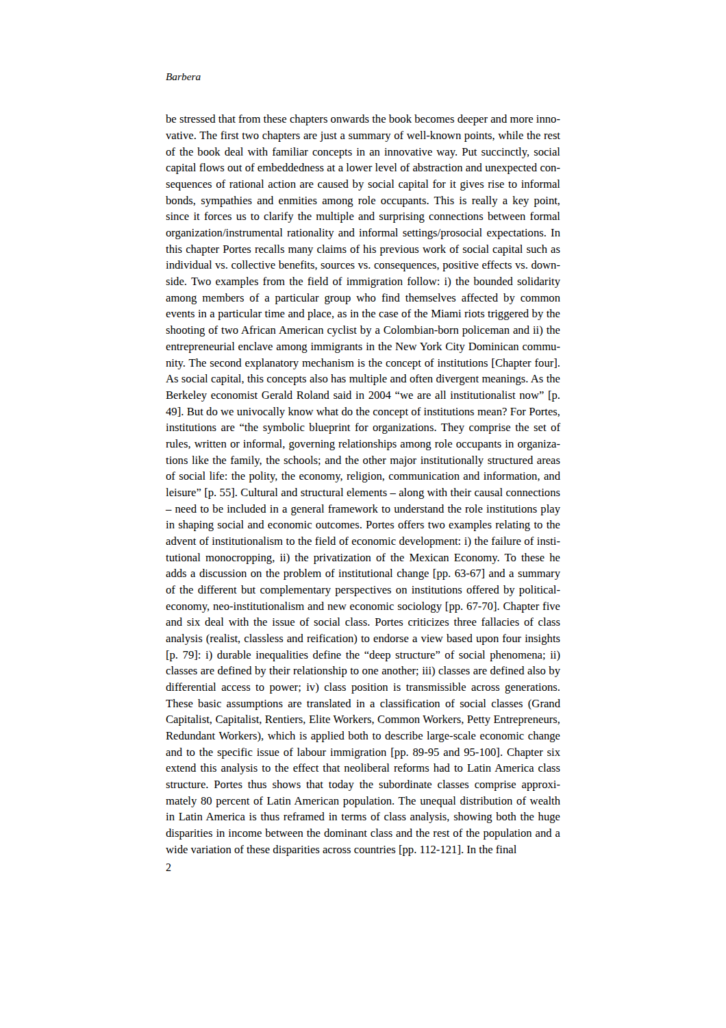Barbera
be stressed that from these chapters onwards the book becomes deeper and more innovative. The first two chapters are just a summary of well-known points, while the rest of the book deal with familiar concepts in an innovative way. Put succinctly, social capital flows out of embeddedness at a lower level of abstraction and unexpected consequences of rational action are caused by social capital for it gives rise to informal bonds, sympathies and enmities among role occupants. This is really a key point, since it forces us to clarify the multiple and surprising connections between formal organization/instrumental rationality and informal settings/prosocial expectations. In this chapter Portes recalls many claims of his previous work of social capital such as individual vs. collective benefits, sources vs. consequences, positive effects vs. downside. Two examples from the field of immigration follow: i) the bounded solidarity among members of a particular group who find themselves affected by common events in a particular time and place, as in the case of the Miami riots triggered by the shooting of two African American cyclist by a Colombian-born policeman and ii) the entrepreneurial enclave among immigrants in the New York City Dominican community. The second explanatory mechanism is the concept of institutions [Chapter four]. As social capital, this concepts also has multiple and often divergent meanings. As the Berkeley economist Gerald Roland said in 2004 “we are all institutionalist now” [p. 49]. But do we univocally know what do the concept of institutions mean? For Portes, institutions are “the symbolic blueprint for organizations. They comprise the set of rules, written or informal, governing relationships among role occupants in organizations like the family, the schools; and the other major institutionally structured areas of social life: the polity, the economy, religion, communication and information, and leisure” [p. 55]. Cultural and structural elements – along with their causal connections – need to be included in a general framework to understand the role institutions play in shaping social and economic outcomes. Portes offers two examples relating to the advent of institutionalism to the field of economic development: i) the failure of institutional monocropping, ii) the privatization of the Mexican Economy. To these he adds a discussion on the problem of institutional change [pp. 63-67] and a summary of the different but complementary perspectives on institutions offered by political-economy, neo-institutionalism and new economic sociology [pp. 67-70]. Chapter five and six deal with the issue of social class. Portes criticizes three fallacies of class analysis (realist, classless and reification) to endorse a view based upon four insights [p. 79]: i) durable inequalities define the “deep structure” of social phenomena; ii) classes are defined by their relationship to one another; iii) classes are defined also by differential access to power; iv) class position is transmissible across generations. These basic assumptions are translated in a classification of social classes (Grand Capitalist, Capitalist, Rentiers, Elite Workers, Common Workers, Petty Entrepreneurs, Redundant Workers), which is applied both to describe large-scale economic change and to the specific issue of labour immigration [pp. 89-95 and 95-100]. Chapter six extend this analysis to the effect that neoliberal reforms had to Latin America class structure. Portes thus shows that today the subordinate classes comprise approximately 80 percent of Latin American population. The unequal distribution of wealth in Latin America is thus reframed in terms of class analysis, showing both the huge disparities in income between the dominant class and the rest of the population and a wide variation of these disparities across countries [pp. 112-121]. In the final
2